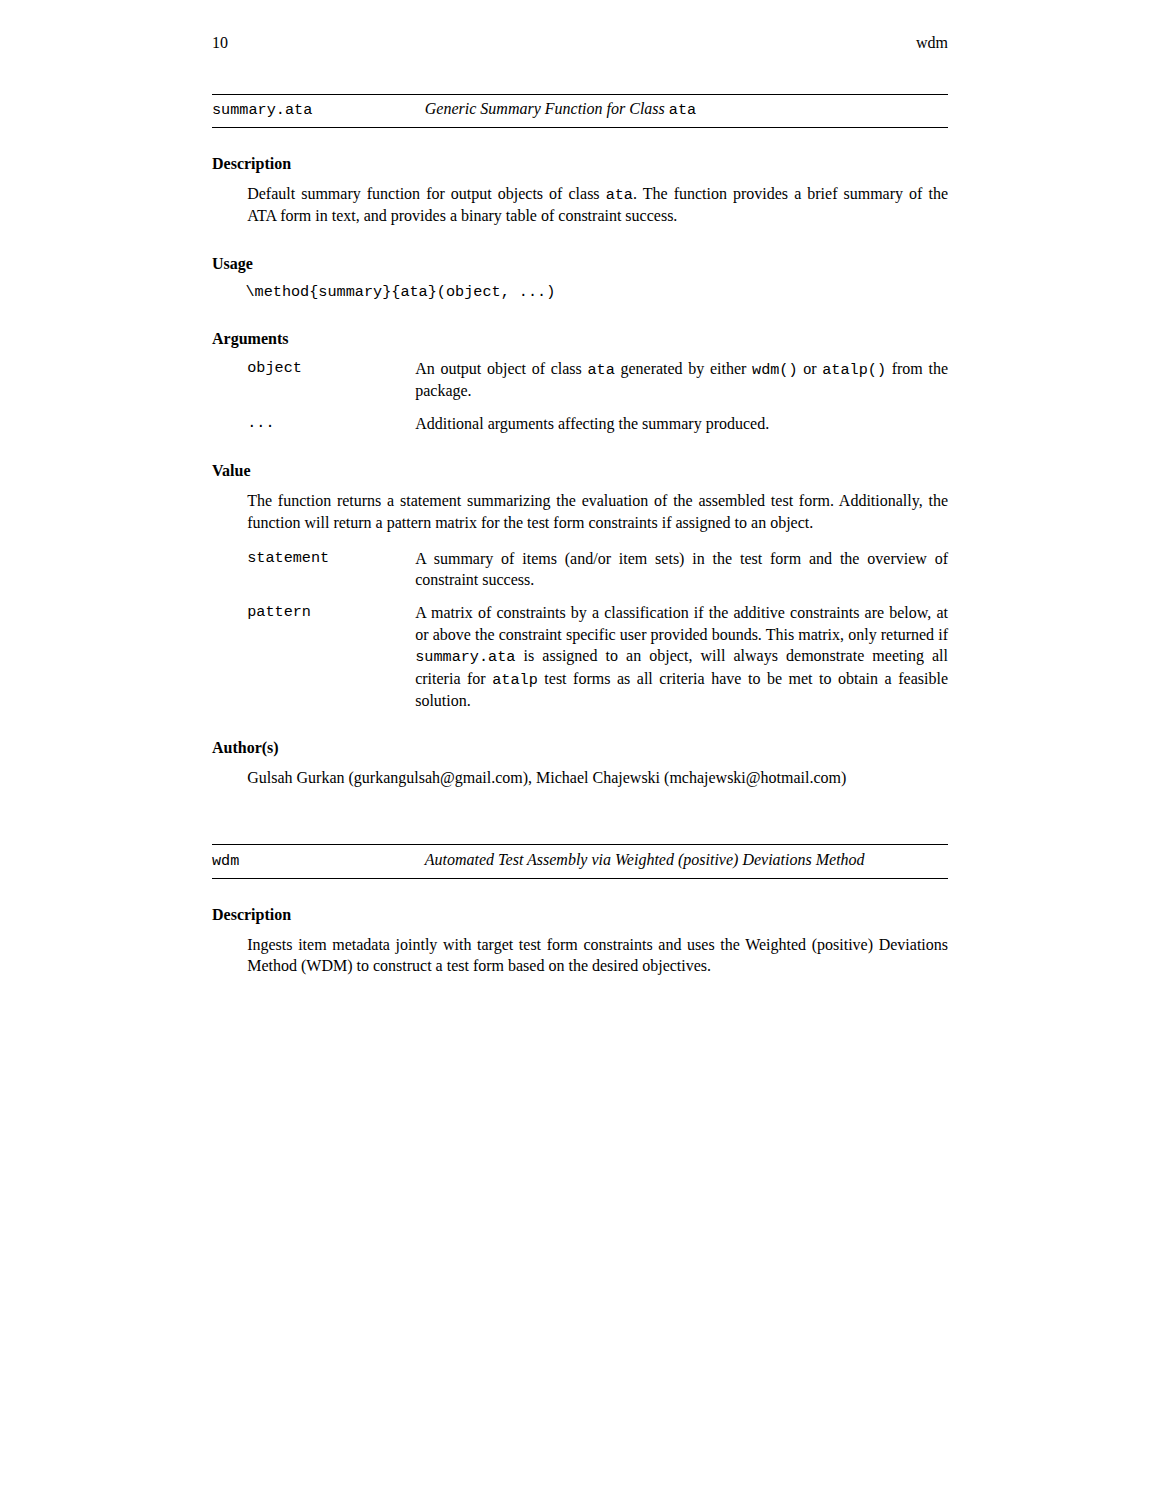10 wdm
summary.ata Generic Summary Function for Class ata
Description
Default summary function for output objects of class ata. The function provides a brief summary of the ATA form in text, and provides a binary table of constraint success.
Usage
\method{summary}{ata}(object, ...)
Arguments
object
An output object of class ata generated by either wdm() or atalp() from the package.
...
Additional arguments affecting the summary produced.
Value
The function returns a statement summarizing the evaluation of the assembled test form. Additionally, the function will return a pattern matrix for the test form constraints if assigned to an object.
statement
A summary of items (and/or item sets) in the test form and the overview of constraint success.
pattern
A matrix of constraints by a classification if the additive constraints are below, at or above the constraint specific user provided bounds. This matrix, only returned if summary.ata is assigned to an object, will always demonstrate meeting all criteria for atalp test forms as all criteria have to be met to obtain a feasible solution.
Author(s)
Gulsah Gurkan (gurkangulsah@gmail.com), Michael Chajewski (mchajewski@hotmail.com)
wdm Automated Test Assembly via Weighted (positive) Deviations Method
Description
Ingests item metadata jointly with target test form constraints and uses the Weighted (positive) Deviations Method (WDM) to construct a test form based on the desired objectives.